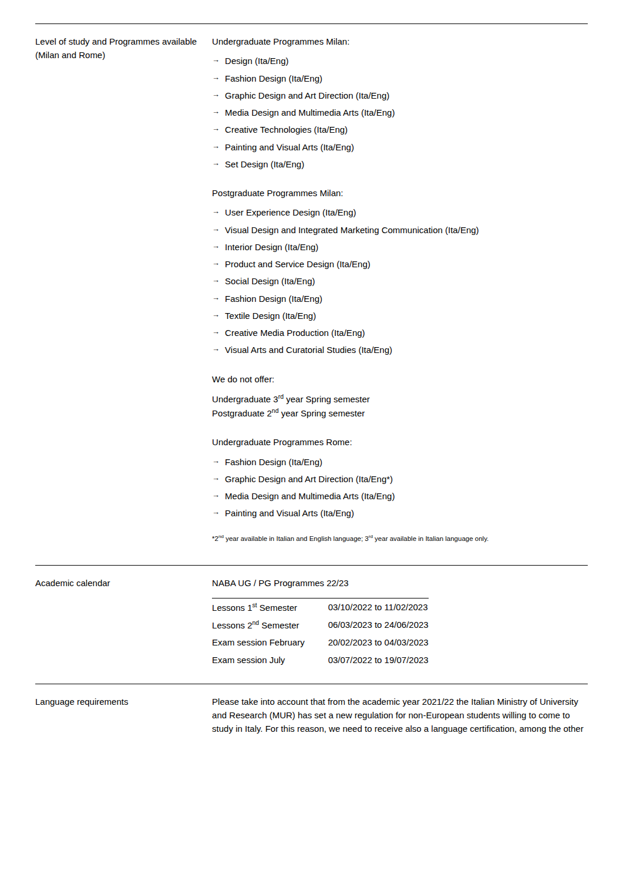| Level of study and Programmes available (Milan and Rome) | Undergraduate Programmes Milan: Design (Ita/Eng) Fashion Design (Ita/Eng) Graphic Design and Art Direction (Ita/Eng) Media Design and Multimedia Arts (Ita/Eng) Creative Technologies (Ita/Eng) Painting and Visual Arts (Ita/Eng) Set Design (Ita/Eng) Postgraduate Programmes Milan: User Experience Design (Ita/Eng) Visual Design and Integrated Marketing Communication (Ita/Eng) Interior Design (Ita/Eng) Product and Service Design (Ita/Eng) Social Design (Ita/Eng) Fashion Design (Ita/Eng) Textile Design (Ita/Eng) Creative Media Production (Ita/Eng) Visual Arts and Curatorial Studies (Ita/Eng) We do not offer: Undergraduate 3 rd year Spring semester Postgraduate 2 nd year Spring semester Undergraduate Programmes Rome: Fashion Design (Ita/Eng) Graphic Design and Art Direction (Ita/Eng*) Media Design and Multimedia Arts (Ita/Eng) Painting and Visual Arts (Ita/Eng) *2 nd year available in Italian and English language; 3 rd year available in Italian language only. |
| Academic calendar | NABA UG / PG Programmes 22/23 / Lessons 1 st Semester / 03/10/2022 to 11/02/2023 / / Lessons 2 nd Semester / 06/03/2023 to 24/06/2023 / / Exam session February / 20/02/2023 to 04/03/2023 / / Exam session July / 03/07/2022 to 19/07/2023 / |
| Language requirements | Please take into account that from the academic year 2021/22 the Italian Ministry of University and Research (MUR) has set a new regulation for non-European students willing to come to study in Italy. For this reason, we need to receive also a language certification, among the other |